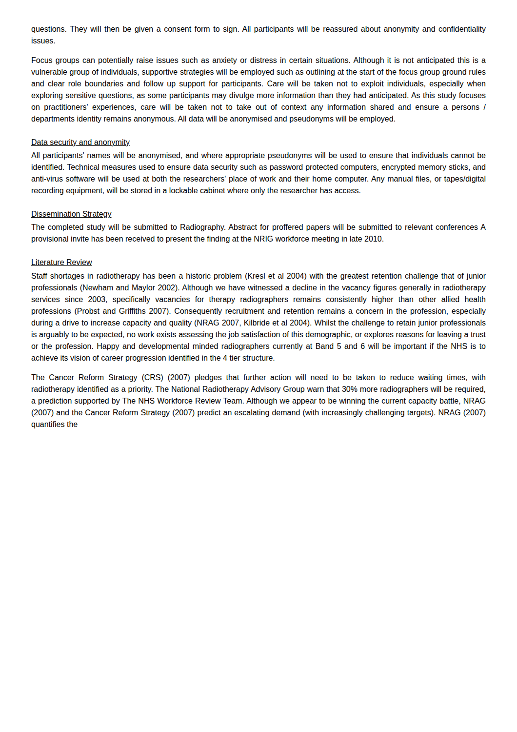questions. They will then be given a consent form to sign. All participants will be reassured about anonymity and confidentiality issues.
Focus groups can potentially raise issues such as anxiety or distress in certain situations. Although it is not anticipated this is a vulnerable group of individuals, supportive strategies will be employed such as outlining at the start of the focus group ground rules and clear role boundaries and follow up support for participants. Care will be taken not to exploit individuals, especially when exploring sensitive questions, as some participants may divulge more information than they had anticipated. As this study focuses on practitioners' experiences, care will be taken not to take out of context any information shared and ensure a persons / departments identity remains anonymous. All data will be anonymised and pseudonyms will be employed.
Data security and anonymity
All participants' names will be anonymised, and where appropriate pseudonyms will be used to ensure that individuals cannot be identified. Technical measures used to ensure data security such as password protected computers, encrypted memory sticks, and anti-virus software will be used at both the researchers' place of work and their home computer. Any manual files, or tapes/digital recording equipment, will be stored in a lockable cabinet where only the researcher has access.
Dissemination Strategy
The completed study will be submitted to Radiography. Abstract for proffered papers will be submitted to relevant conferences A provisional invite has been received to present the finding at the NRIG workforce meeting in late 2010.
Literature Review
Staff shortages in radiotherapy has been a historic problem (Kresl et al 2004) with the greatest retention challenge that of junior professionals (Newham and Maylor 2002). Although we have witnessed a decline in the vacancy figures generally in radiotherapy services since 2003, specifically vacancies for therapy radiographers remains consistently higher than other allied health professions (Probst and Griffiths 2007). Consequently recruitment and retention remains a concern in the profession, especially during a drive to increase capacity and quality (NRAG 2007, Kilbride et al 2004). Whilst the challenge to retain junior professionals is arguably to be expected, no work exists assessing the job satisfaction of this demographic, or explores reasons for leaving a trust or the profession. Happy and developmental minded radiographers currently at Band 5 and 6 will be important if the NHS is to achieve its vision of career progression identified in the 4 tier structure.
The Cancer Reform Strategy (CRS) (2007) pledges that further action will need to be taken to reduce waiting times, with radiotherapy identified as a priority. The National Radiotherapy Advisory Group warn that 30% more radiographers will be required, a prediction supported by The NHS Workforce Review Team. Although we appear to be winning the current capacity battle, NRAG (2007) and the Cancer Reform Strategy (2007) predict an escalating demand (with increasingly challenging targets). NRAG (2007) quantifies the